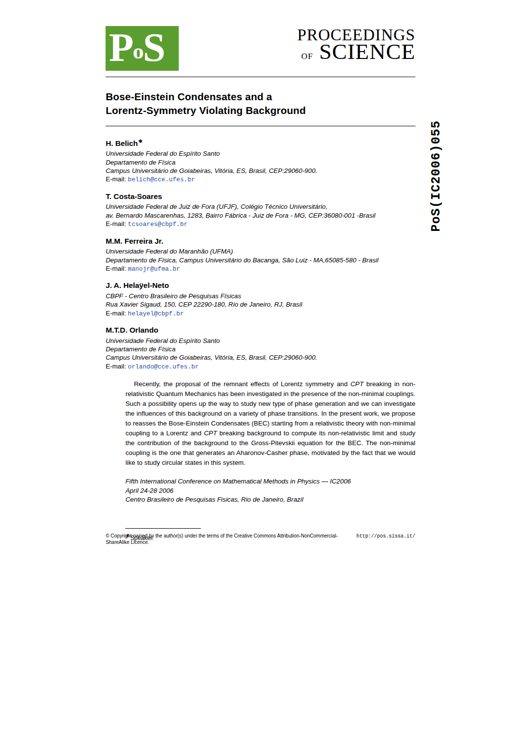Po S
PROCEEDINGS
OF SCIENCE
Bose-Einstein Condensates and a
Lorentz-Symmetry Violating Background
H. Belich∗
Universidade Federal do Espírito Santo
Departamento de Física
Campus Universitário de Goiabeiras, Vitória, ES, Brasil, CEP:29060-900.
E-mail: belich@cce.ufes.br
T. Costa-Soares
Universidade Federal de Juiz de Fora (UFJF), Colégio Técnico Universitário,
av. Bernardo Mascarenhas, 1283, Bairro Fábrica - Juiz de Fora - MG, CEP:36080-001 -Brasil
E-mail: tcsoares@cbpf.br
M.M. Ferreira Jr.
Universidade Federal do Maranhão (UFMA)
Departamento de Física, Campus Universitário do Bacanga, São Luiz - MA,65085-580 - Brasil
E-mail: manojr@ufma.br
J. A. Helaÿel-Neto
CBPF - Centro Brasileiro de Pesquisas Físicas
Rua Xavier Sigaud, 150, CEP 22290-180, Rio de Janeiro, RJ, Brasil
E-mail: helayel@cbpf.br
M.T.D. Orlando
Universidade Federal do Espírito Santo
Departamento de Física
Campus Universitário de Goiabeiras, Vitória, ES, Brasil, CEP:29060-900.
E-mail: orlando@cce.ufes.br
Recently, the proposal of the remnant effects of Lorentz symmetry and CPT breaking in non-relativistic Quantum Mechanics has been investigated in the presence of the non-minimal couplings. Such a possibility opens up the way to study new type of phase generation and we can investigate the influences of this background on a variety of phase transitions. In the present work, we propose to reasses the Bose-Einstein Condensates (BEC) starting from a relativistic theory with non-minimal coupling to a Lorentz and CPT breaking background to compute its non-relativistic limit and study the contribution of the background to the Gross-Pitevskii equation for the BEC. The non-minimal coupling is the one that generates an Aharonov-Casher phase, motivated by the fact that we would like to study circular states in this system.
Fifth International Conference on Mathematical Methods in Physics — IC2006
April 24-28 2006
Centro Brasileiro de Pesquisas Fisicas, Rio de Janeiro, Brazil
∗Speaker.
PoS(IC2006)055
© Copyright owned by the author(s) under the terms of the Creative Commons Attribution-NonCommercial-ShareAlike Licence.
http://pos.sissa.it/